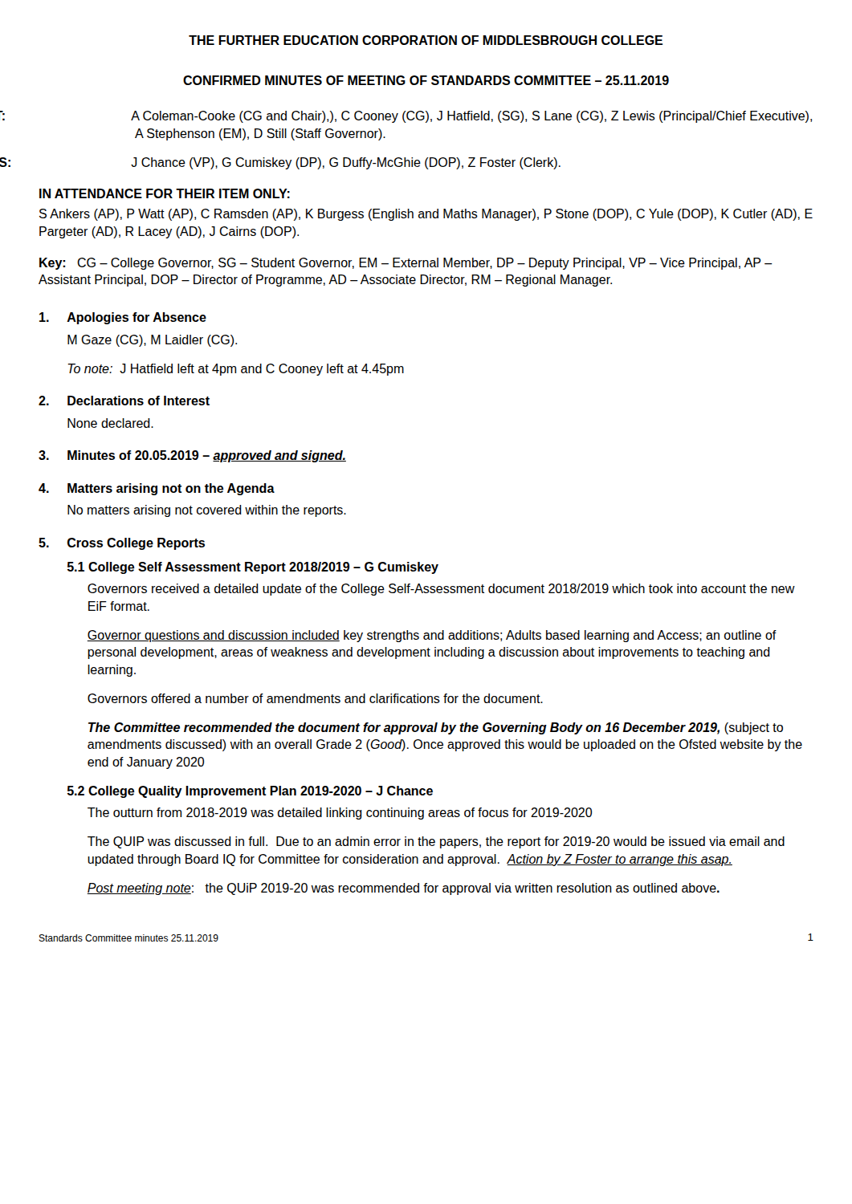The Further Education Corporation of Middlesbrough College
Confirmed Minutes of Meeting of Standards Committee – 25.11.2019
PRESENT: A Coleman-Cooke (CG and Chair),), C Cooney (CG), J Hatfield, (SG), S Lane (CG), Z Lewis (Principal/Chief Executive), A Stephenson (EM), D Still (Staff Governor).
OFFICERS: J Chance (VP), G Cumiskey (DP), G Duffy-McGhie (DOP), Z Foster (Clerk).
In attendance for their item only:
S Ankers (AP), P Watt (AP), C Ramsden (AP), K Burgess (English and Maths Manager), P Stone (DOP), C Yule (DOP), K Cutler (AD), E Pargeter (AD), R Lacey (AD), J Cairns (DOP).
Key: CG – College Governor, SG – Student Governor, EM – External Member, DP – Deputy Principal, VP – Vice Principal, AP – Assistant Principal, DOP – Director of Programme, AD – Associate Director, RM – Regional Manager.
Apologies for Absence
M Gaze (CG), M Laidler (CG).
To note: J Hatfield left at 4pm and C Cooney left at 4.45pm
Declarations of Interest
None declared.
Minutes of 20.05.2019 – approved and signed.
Matters arising not on the Agenda
No matters arising not covered within the reports.
Cross College Reports
5.1 College Self Assessment Report 2018/2019 – G Cumiskey
Governors received a detailed update of the College Self-Assessment document 2018/2019 which took into account the new EiF format.
Governor questions and discussion included key strengths and additions; Adults based learning and Access; an outline of personal development, areas of weakness and development including a discussion about improvements to teaching and learning.
Governors offered a number of amendments and clarifications for the document.
The Committee recommended the document for approval by the Governing Body on 16 December 2019, (subject to amendments discussed) with an overall Grade 2 (Good). Once approved this would be uploaded on the Ofsted website by the end of January 2020
5.2 College Quality Improvement Plan 2019-2020 – J Chance
The outturn from 2018-2019 was detailed linking continuing areas of focus for 2019-2020
The QUIP was discussed in full. Due to an admin error in the papers, the report for 2019-20 would be issued via email and updated through Board IQ for Committee for consideration and approval. Action by Z Foster to arrange this asap.
Post meeting note: the QUiP 2019-20 was recommended for approval via written resolution as outlined above.
Standards Committee minutes 25.11.2019
1